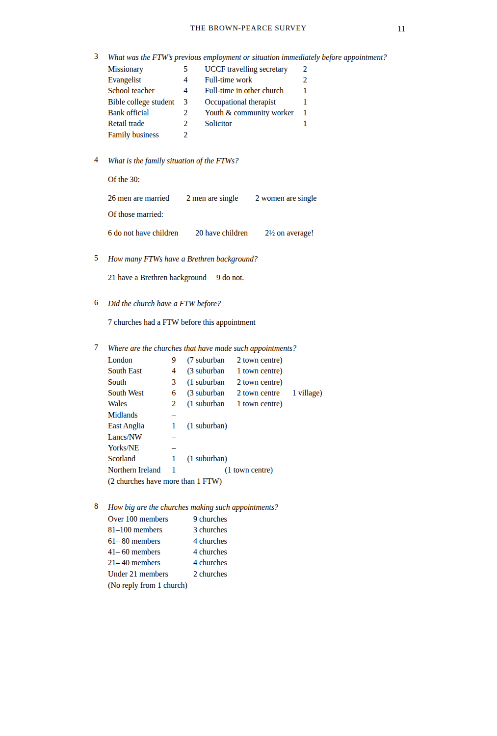THE BROWN-PEARCE SURVEY11
3
What was the FTW’s previous employment or situation immediately before appointment?
| Missionary | 5 | UCCF travelling secretary | 2 |
| Evangelist | 4 | Full-time work | 2 |
| School teacher | 4 | Full-time in other church | 1 |
| Bible college student | 3 | Occupational therapist | 1 |
| Bank official | 2 | Youth & community worker | 1 |
| Retail trade | 2 | Solicitor | 1 |
| Family business | 2 | | |
4
What is the family situation of the FTWs?
Of the 30:
| 26 men are married | 2 men are single | 2 women are single |
Of those married:
| 6 do not have children | 20 have children | 2½ on average! |
5
How many FTWs have a Brethren background?
21 have a Brethren background 9 do not.
6
Did the church have a FTW before?
7 churches had a FTW before this appointment
7
Where are the churches that have made such appointments?
| London | 9 | (7 suburban 2 town centre) |
| South East | 4 | (3 suburban 1 town centre) |
| South | 3 | (1 suburban 2 town centre) |
| South West | 6 | (3 suburban 2 town centre 1 village) |
| Wales | 2 | (1 suburban 1 town centre) |
| Midlands | – | |
| East Anglia | 1 | (1 suburban) |
| Lancs/NW | – | |
| Yorks/NE | – | |
| Scotland | 1 | (1 suburban) |
| Northern Ireland | 1 | (1 town centre) |
(2 churches have more than 1 FTW)
8
How big are the churches making such appointments?
| Over 100 members | 9 churches |
| 81–100 members | 3 churches |
| 61– 80 members | 4 churches |
| 41– 60 members | 4 churches |
| 21– 40 members | 4 churches |
| Under 21 members | 2 churches |
(No reply from 1 church)